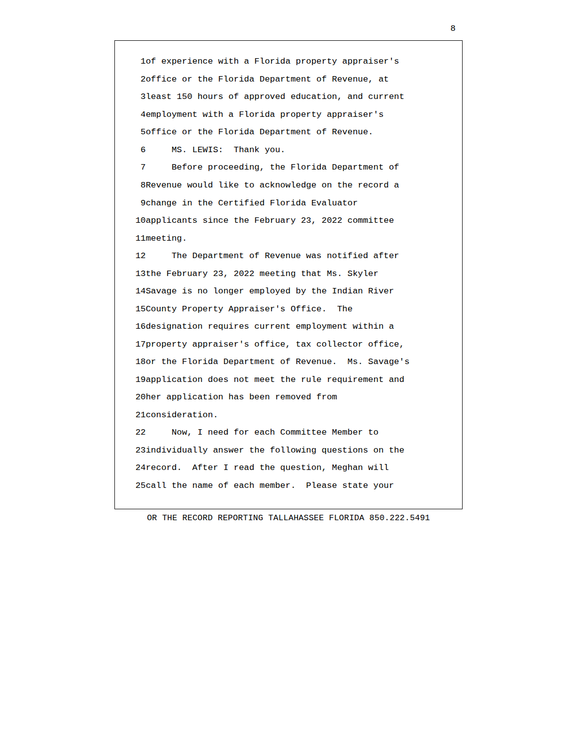8
| 1 | of experience with a Florida property appraiser's |
| 2 | office or the Florida Department of Revenue, at |
| 3 | least 150 hours of approved education, and current |
| 4 | employment with a Florida property appraiser's |
| 5 | office or the Florida Department of Revenue. |
| 6 | MS. LEWIS: Thank you. |
| 7 | Before proceeding, the Florida Department of |
| 8 | Revenue would like to acknowledge on the record a |
| 9 | change in the Certified Florida Evaluator |
| 10 | applicants since the February 23, 2022 committee |
| 11 | meeting. |
| 12 | The Department of Revenue was notified after |
| 13 | the February 23, 2022 meeting that Ms. Skyler |
| 14 | Savage is no longer employed by the Indian River |
| 15 | County Property Appraiser's Office. The |
| 16 | designation requires current employment within a |
| 17 | property appraiser's office, tax collector office, |
| 18 | or the Florida Department of Revenue. Ms. Savage's |
| 19 | application does not meet the rule requirement and |
| 20 | her application has been removed from |
| 21 | consideration. |
| 22 | Now, I need for each Committee Member to |
| 23 | individually answer the following questions on the |
| 24 | record. After I read the question, Meghan will |
| 25 | call the name of each member. Please state your |
OR THE RECORD REPORTING TALLAHASSEE FLORIDA 850.222.5491